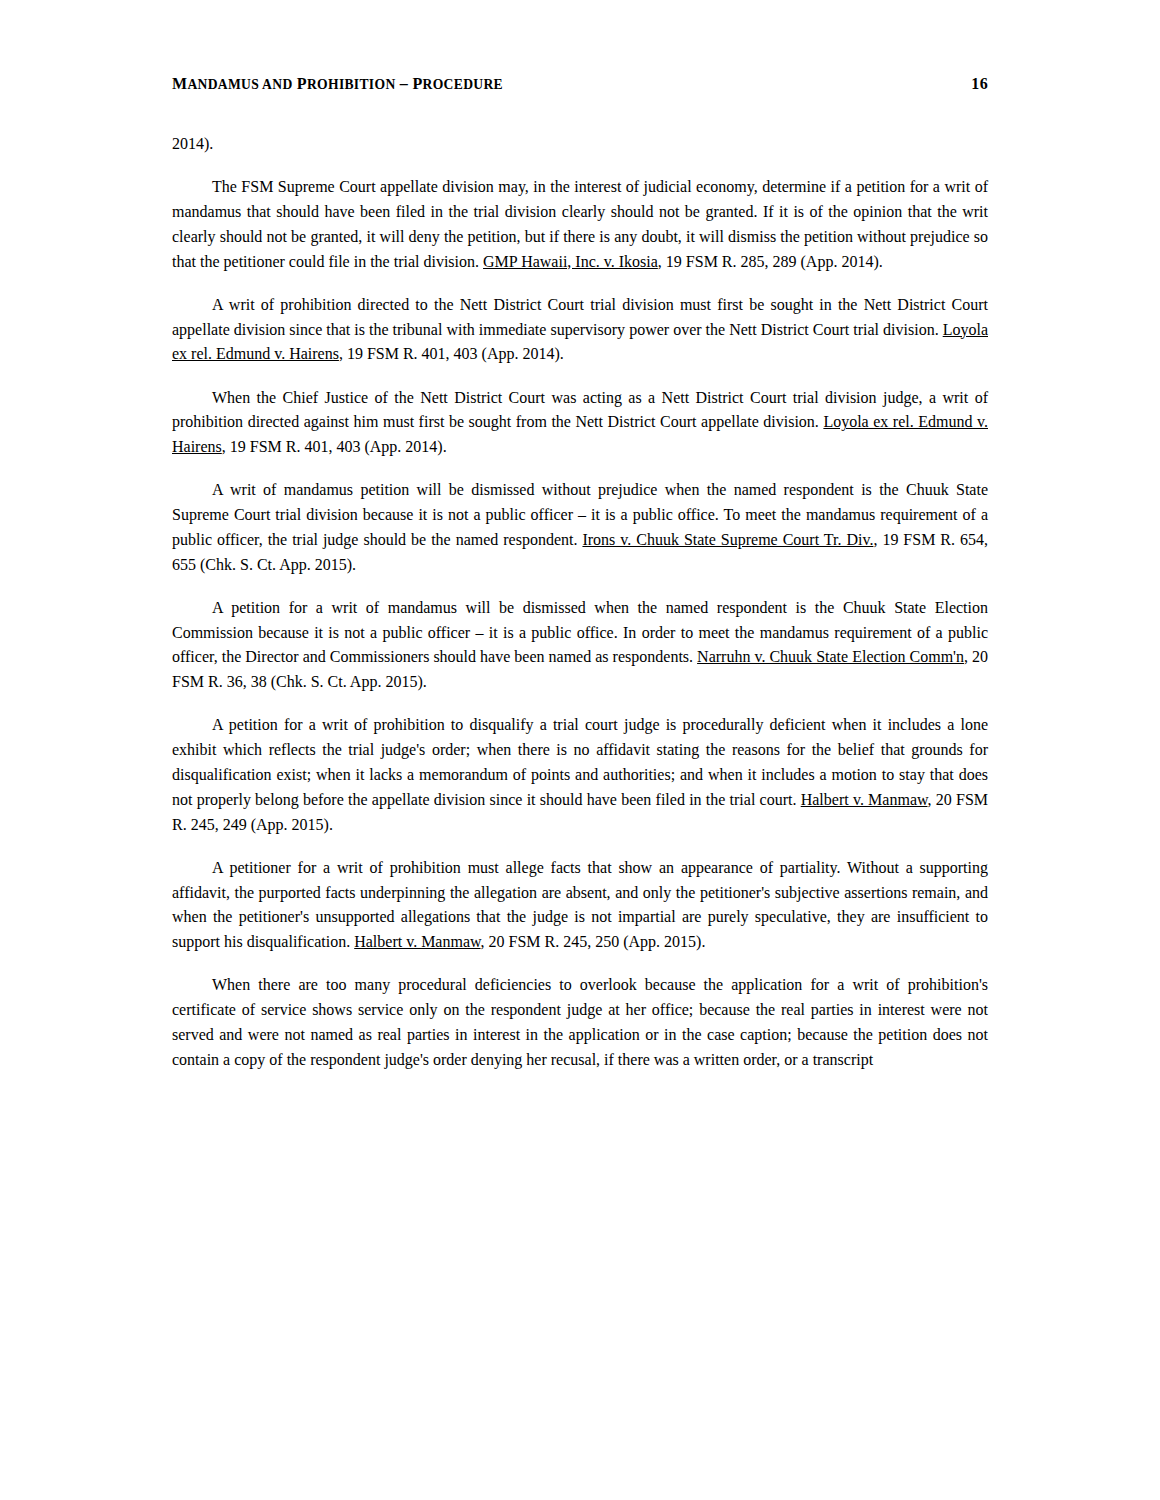MANDAMUS AND PROHIBITION – PROCEDURE 16
2014).
The FSM Supreme Court appellate division may, in the interest of judicial economy, determine if a petition for a writ of mandamus that should have been filed in the trial division clearly should not be granted. If it is of the opinion that the writ clearly should not be granted, it will deny the petition, but if there is any doubt, it will dismiss the petition without prejudice so that the petitioner could file in the trial division. GMP Hawaii, Inc. v. Ikosia, 19 FSM R. 285, 289 (App. 2014).
A writ of prohibition directed to the Nett District Court trial division must first be sought in the Nett District Court appellate division since that is the tribunal with immediate supervisory power over the Nett District Court trial division. Loyola ex rel. Edmund v. Hairens, 19 FSM R. 401, 403 (App. 2014).
When the Chief Justice of the Nett District Court was acting as a Nett District Court trial division judge, a writ of prohibition directed against him must first be sought from the Nett District Court appellate division. Loyola ex rel. Edmund v. Hairens, 19 FSM R. 401, 403 (App. 2014).
A writ of mandamus petition will be dismissed without prejudice when the named respondent is the Chuuk State Supreme Court trial division because it is not a public officer – it is a public office. To meet the mandamus requirement of a public officer, the trial judge should be the named respondent. Irons v. Chuuk State Supreme Court Tr. Div., 19 FSM R. 654, 655 (Chk. S. Ct. App. 2015).
A petition for a writ of mandamus will be dismissed when the named respondent is the Chuuk State Election Commission because it is not a public officer – it is a public office. In order to meet the mandamus requirement of a public officer, the Director and Commissioners should have been named as respondents. Narruhn v. Chuuk State Election Comm'n, 20 FSM R. 36, 38 (Chk. S. Ct. App. 2015).
A petition for a writ of prohibition to disqualify a trial court judge is procedurally deficient when it includes a lone exhibit which reflects the trial judge's order; when there is no affidavit stating the reasons for the belief that grounds for disqualification exist; when it lacks a memorandum of points and authorities; and when it includes a motion to stay that does not properly belong before the appellate division since it should have been filed in the trial court. Halbert v. Manmaw, 20 FSM R. 245, 249 (App. 2015).
A petitioner for a writ of prohibition must allege facts that show an appearance of partiality. Without a supporting affidavit, the purported facts underpinning the allegation are absent, and only the petitioner's subjective assertions remain, and when the petitioner's unsupported allegations that the judge is not impartial are purely speculative, they are insufficient to support his disqualification. Halbert v. Manmaw, 20 FSM R. 245, 250 (App. 2015).
When there are too many procedural deficiencies to overlook because the application for a writ of prohibition's certificate of service shows service only on the respondent judge at her office; because the real parties in interest were not served and were not named as real parties in interest in the application or in the case caption; because the petition does not contain a copy of the respondent judge's order denying her recusal, if there was a written order, or a transcript